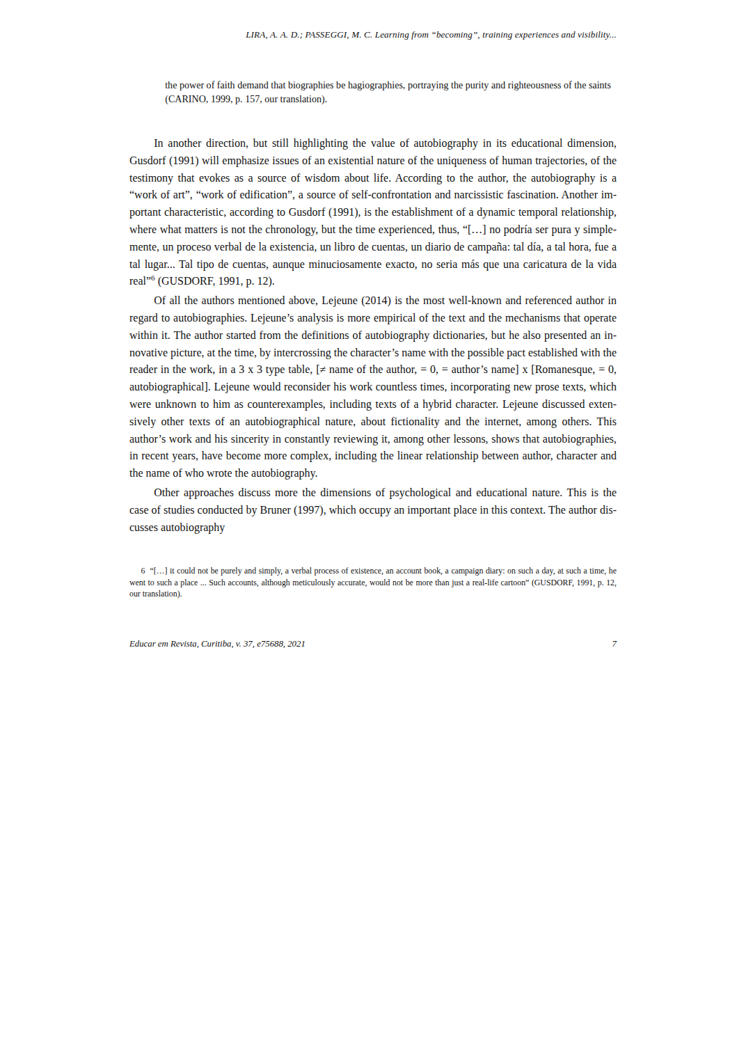LIRA, A. A. D.; PASSEGGI, M. C. Learning from “becoming”, training experiences and visibility...
the power of faith demand that biographies be hagiographies, portraying the purity and righteousness of the saints (CARINO, 1999, p. 157, our translation).
In another direction, but still highlighting the value of autobiography in its educational dimension, Gusdorf (1991) will emphasize issues of an existential nature of the uniqueness of human trajectories, of the testimony that evokes as a source of wisdom about life. According to the author, the autobiography is a “work of art”, “work of edification”, a source of self-confrontation and narcissistic fascination. Another important characteristic, according to Gusdorf (1991), is the establishment of a dynamic temporal relationship, where what matters is not the chronology, but the time experienced, thus, “[…] no podría ser pura y simplemente, un proceso verbal de la existencia, un libro de cuentas, un diario de campaña: tal día, a tal hora, fue a tal lugar... Tal tipo de cuentas, aunque minuciosamente exacto, no seria más que una caricatura de la vida real”6 (GUSDORF, 1991, p. 12).
Of all the authors mentioned above, Lejeune (2014) is the most well-known and referenced author in regard to autobiographies. Lejeune’s analysis is more empirical of the text and the mechanisms that operate within it. The author started from the definitions of autobiography dictionaries, but he also presented an innovative picture, at the time, by intercrossing the character’s name with the possible pact established with the reader in the work, in a 3 x 3 type table, [≠ name of the author, = 0, = author’s name] x [Romanesque, = 0, autobiographical]. Lejeune would reconsider his work countless times, incorporating new prose texts, which were unknown to him as counterexamples, including texts of a hybrid character. Lejeune discussed extensively other texts of an autobiographical nature, about fictionality and the internet, among others. This author’s work and his sincerity in constantly reviewing it, among other lessons, shows that autobiographies, in recent years, have become more complex, including the linear relationship between author, character and the name of who wrote the autobiography.
Other approaches discuss more the dimensions of psychological and educational nature. This is the case of studies conducted by Bruner (1997), which occupy an important place in this context. The author discusses autobiography
6 “[…] it could not be purely and simply, a verbal process of existence, an account book, a campaign diary: on such a day, at such a time, he went to such a place ... Such accounts, although meticulously accurate, would not be more than just a real-life cartoon” (GUSDORF, 1991, p. 12, our translation).
Educar em Revista, Curitiba, v. 37, e75688, 2021 7